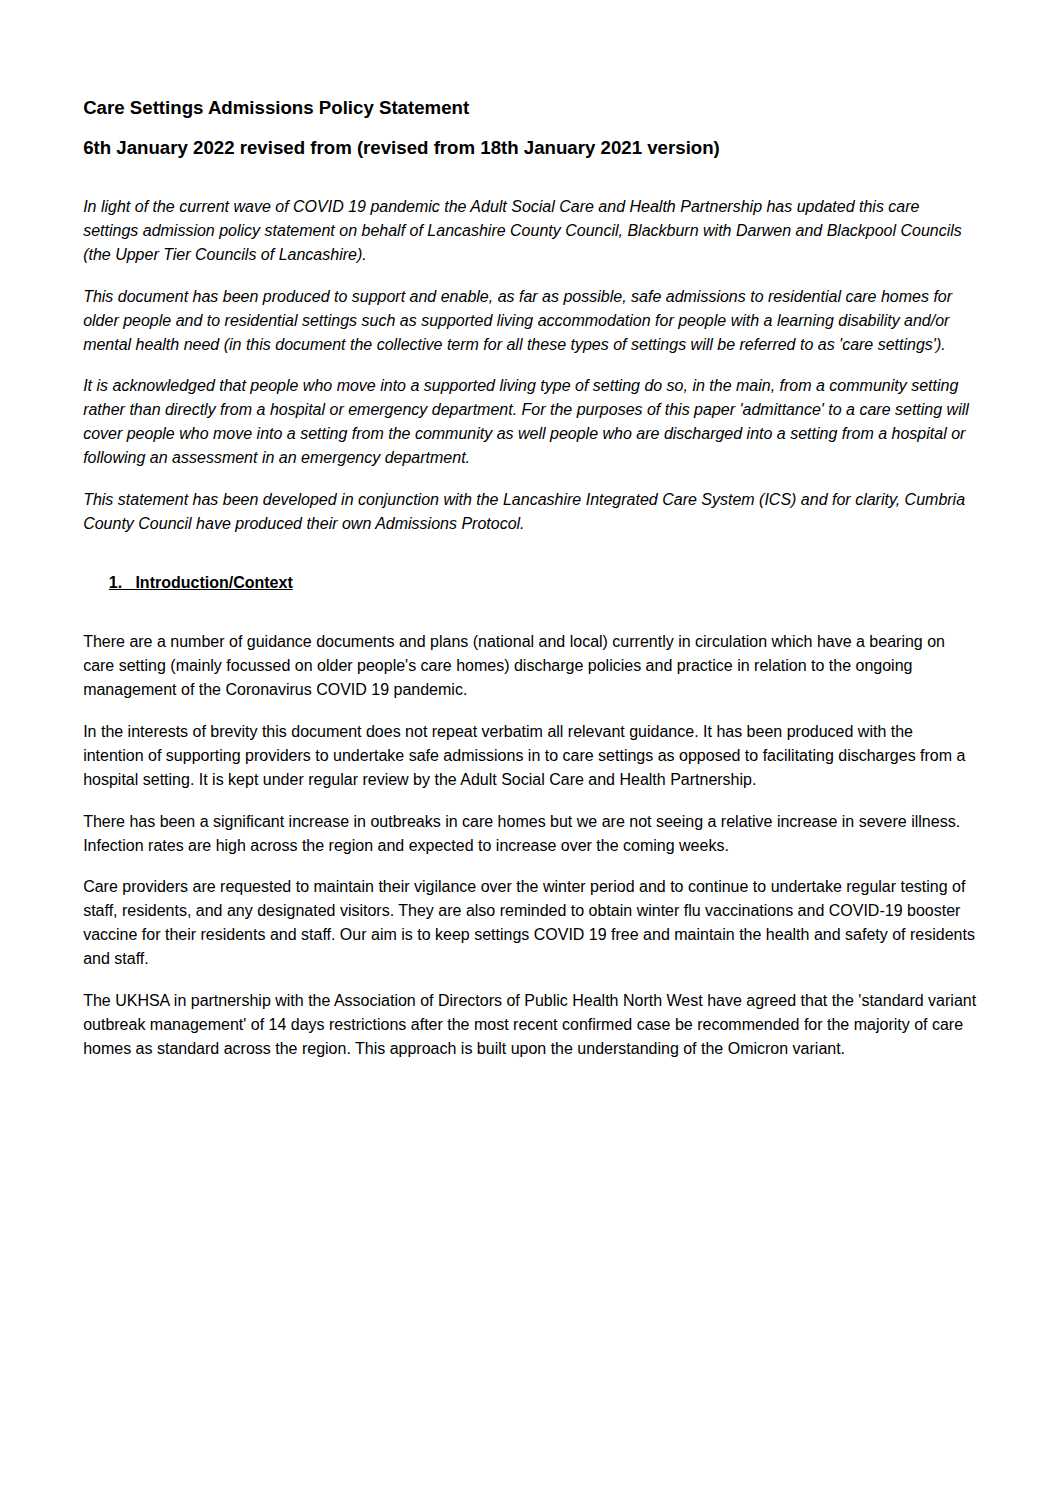Care Settings Admissions Policy Statement
6th January 2022 revised from (revised from 18th January 2021 version)
In light of the current wave of COVID 19 pandemic the Adult Social Care and Health Partnership has updated this care settings admission policy statement on behalf of Lancashire County Council, Blackburn with Darwen and Blackpool Councils (the Upper Tier Councils of Lancashire).
This document has been produced to support and enable, as far as possible, safe admissions to residential care homes for older people and to residential settings such as supported living accommodation for people with a learning disability and/or mental health need (in this document the collective term for all these types of settings will be referred to as 'care settings').
It is acknowledged that people who move into a supported living type of setting do so, in the main, from a community setting rather than directly from a hospital or emergency department. For the purposes of this paper 'admittance' to a care setting will cover people who move into a setting from the community as well people who are discharged into a setting from a hospital or following an assessment in an emergency department.
This statement has been developed in conjunction with the Lancashire Integrated Care System (ICS) and for clarity, Cumbria County Council have produced their own Admissions Protocol.
1. Introduction/Context
There are a number of guidance documents and plans (national and local) currently in circulation which have a bearing on care setting (mainly focussed on older people's care homes) discharge policies and practice in relation to the ongoing management of the Coronavirus COVID 19 pandemic.
In the interests of brevity this document does not repeat verbatim all relevant guidance. It has been produced with the intention of supporting providers to undertake safe admissions in to care settings as opposed to facilitating discharges from a hospital setting. It is kept under regular review by the Adult Social Care and Health Partnership.
There has been a significant increase in outbreaks in care homes but we are not seeing a relative increase in severe illness. Infection rates are high across the region and expected to increase over the coming weeks.
Care providers are requested to maintain their vigilance over the winter period and to continue to undertake regular testing of staff, residents, and any designated visitors. They are also reminded to obtain winter flu vaccinations and COVID-19 booster vaccine for their residents and staff. Our aim is to keep settings COVID 19 free and maintain the health and safety of residents and staff.
The UKHSA in partnership with the Association of Directors of Public Health North West have agreed that the 'standard variant outbreak management' of 14 days restrictions after the most recent confirmed case be recommended for the majority of care homes as standard across the region. This approach is built upon the understanding of the Omicron variant.